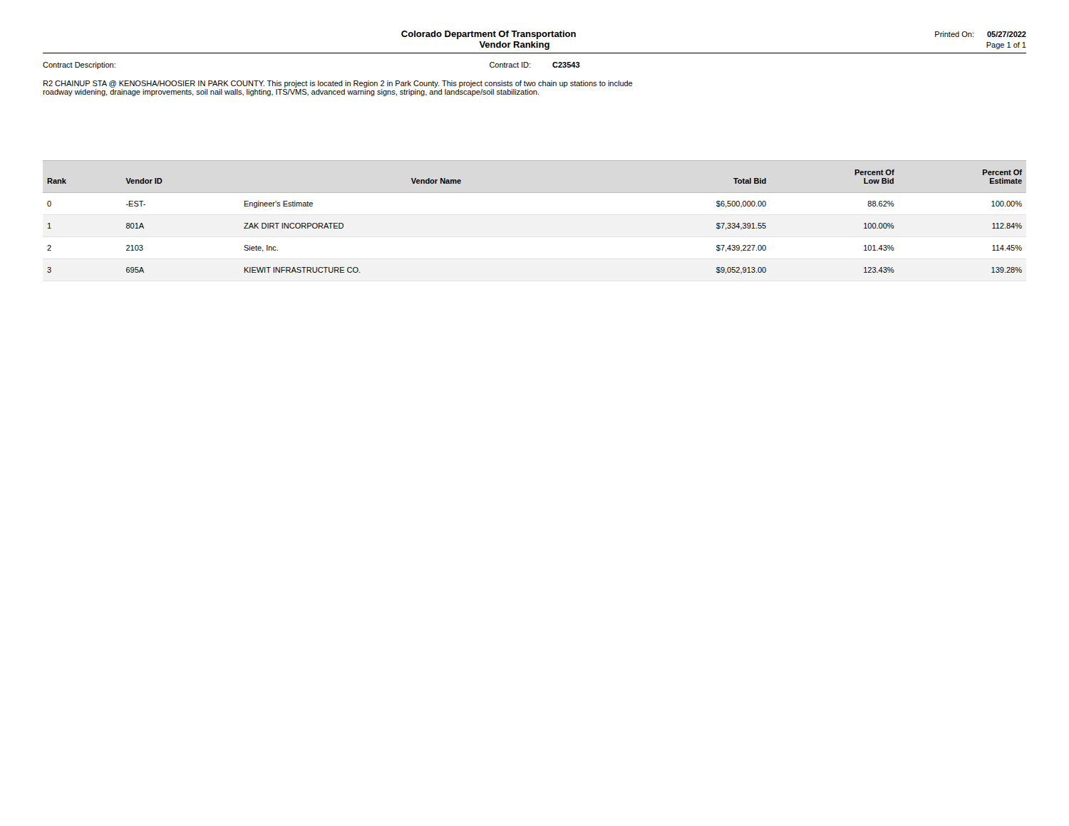Colorado Department Of Transportation
Printed On: 05/27/2022
Vendor Ranking
Page 1 of 1
Contract ID: C23543
Contract Description:
R2 CHAINUP STA @ KENOSHA/HOOSIER IN PARK COUNTY. This project is located in Region 2 in Park County. This project consists of two chain up stations to include roadway widening, drainage improvements, soil nail walls, lighting, ITS/VMS, advanced warning signs, striping, and landscape/soil stabilization.
| Rank | Vendor ID | Vendor Name | Total Bid | Percent Of Low Bid | Percent Of Estimate |
| --- | --- | --- | --- | --- | --- |
| 0 | -EST- | Engineer's Estimate | $6,500,000.00 | 88.62% | 100.00% |
| 1 | 801A | ZAK DIRT INCORPORATED | $7,334,391.55 | 100.00% | 112.84% |
| 2 | 2103 | Siete, Inc. | $7,439,227.00 | 101.43% | 114.45% |
| 3 | 695A | KIEWIT INFRASTRUCTURE CO. | $9,052,913.00 | 123.43% | 139.28% |